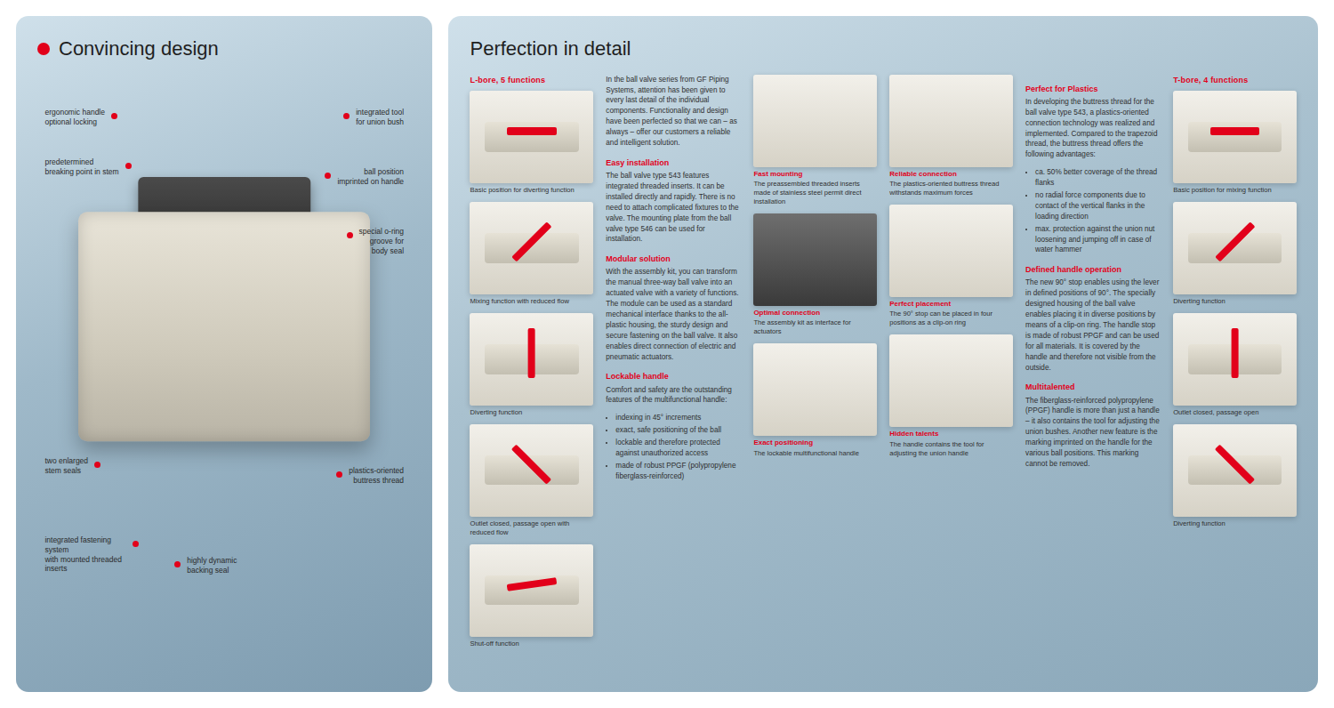Convincing design
ergonomic handle
optional locking
predetermined
breaking point in stem
integrated tool
for union bush
ball position
imprinted on handle
special o-ring
groove for
body seal
two enlarged
stem seals
integrated fastening system
with mounted threaded inserts
highly dynamic
backing seal
plastics-oriented
buttress thread
Perfection in detail
L-bore, 5 functions
Basic position for diverting function
Mixing function with reduced flow
Diverting function
Outlet closed, passage open with reduced flow
Shut-off function
In the ball valve series from GF Piping Systems, attention has been given to every last detail of the individual components. Functionality and design have been perfected so that we can – as always – offer our customers a reliable and intelligent solution.
Easy installation
The ball valve type 543 features integrated threaded inserts. It can be installed directly and rapidly. There is no need to attach complicated fixtures to the valve. The mounting plate from the ball valve type 546 can be used for installation.
Modular solution
With the assembly kit, you can transform the manual three-way ball valve into an actuated valve with a variety of functions. The module can be used as a standard mechanical interface thanks to the all-plastic housing, the sturdy design and secure fastening on the ball valve. It also enables direct connection of electric and pneumatic actuators.
Lockable handle
Comfort and safety are the outstanding features of the multifunctional handle:
indexing in 45° increments
exact, safe positioning of the ball
lockable and therefore protected against unauthorized access
made of robust PPGF (polypropylene fiberglass-reinforced)
Fast mounting The preassembled threaded inserts made of stainless steel permit direct installation
Optimal connection The assembly kit as interface for actuators
Exact positioning The lockable multifunctional handle
Reliable connection The plastics-oriented buttress thread withstands maximum forces
Perfect placement The 90° stop can be placed in four positions as a clip-on ring
Hidden talents The handle contains the tool for adjusting the union handle
Perfect for Plastics
In developing the buttress thread for the ball valve type 543, a plastics-oriented connection technology was realized and implemented. Compared to the trapezoid thread, the buttress thread offers the following advantages:
ca. 50% better coverage of the thread flanks
no radial force components due to contact of the vertical flanks in the loading direction
max. protection against the union nut loosening and jumping off in case of water hammer
Defined handle operation
The new 90° stop enables using the lever in defined positions of 90°. The specially designed housing of the ball valve enables placing it in diverse positions by means of a clip-on ring. The handle stop is made of robust PPGF and can be used for all materials. It is covered by the handle and therefore not visible from the outside.
Multitalented
The fiberglass-reinforced polypropylene (PPGF) handle is more than just a handle – it also contains the tool for adjusting the union bushes. Another new feature is the marking imprinted on the handle for the various ball positions. This marking cannot be removed.
T-bore, 4 functions
Basic position for mixing function
Diverting function
Outlet closed, passage open
Diverting function